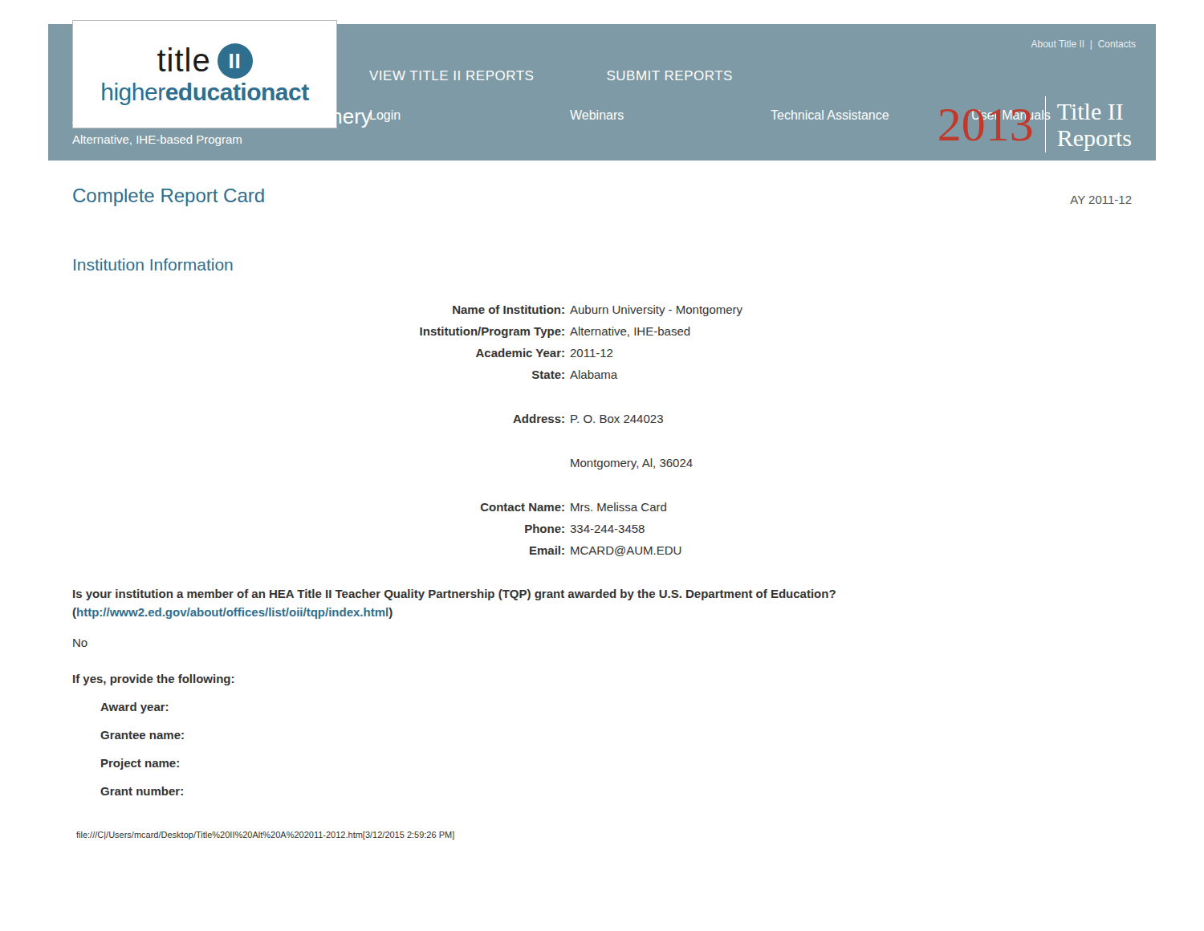title II
highereducationact
About Title II | Contacts
VIEW TITLE II REPORTS SUBMIT REPORTS
Login Webinars Technical Assistance User Manuals
Auburn University - Montgomery
Alternative, IHE-based Program
2013
Title II
Reports
AY 2011-12
Complete Report Card
Institution Information
| Name of Institution: | Auburn University - Montgomery |
| Institution/Program Type: | Alternative, IHE-based |
| Academic Year: | 2011-12 |
| State: | Alabama |
| Address: | P. O. Box 244023 |
| | Montgomery, Al, 36024 |
| Contact Name: | Mrs. Melissa Card |
| Phone: | 334-244-3458 |
| Email: | MCARD@AUM.EDU |
Is your institution a member of an HEA Title II Teacher Quality Partnership (TQP) grant awarded by the U.S. Department of Education? (http://www2.ed.gov/about/offices/list/oii/tqp/index.html)
No
If yes, provide the following:
Award year:
Grantee name:
Project name:
Grant number:
file:///C|/Users/mcard/Desktop/Title%20II%20Alt%20A%202011-2012.htm[3/12/2015 2:59:26 PM]